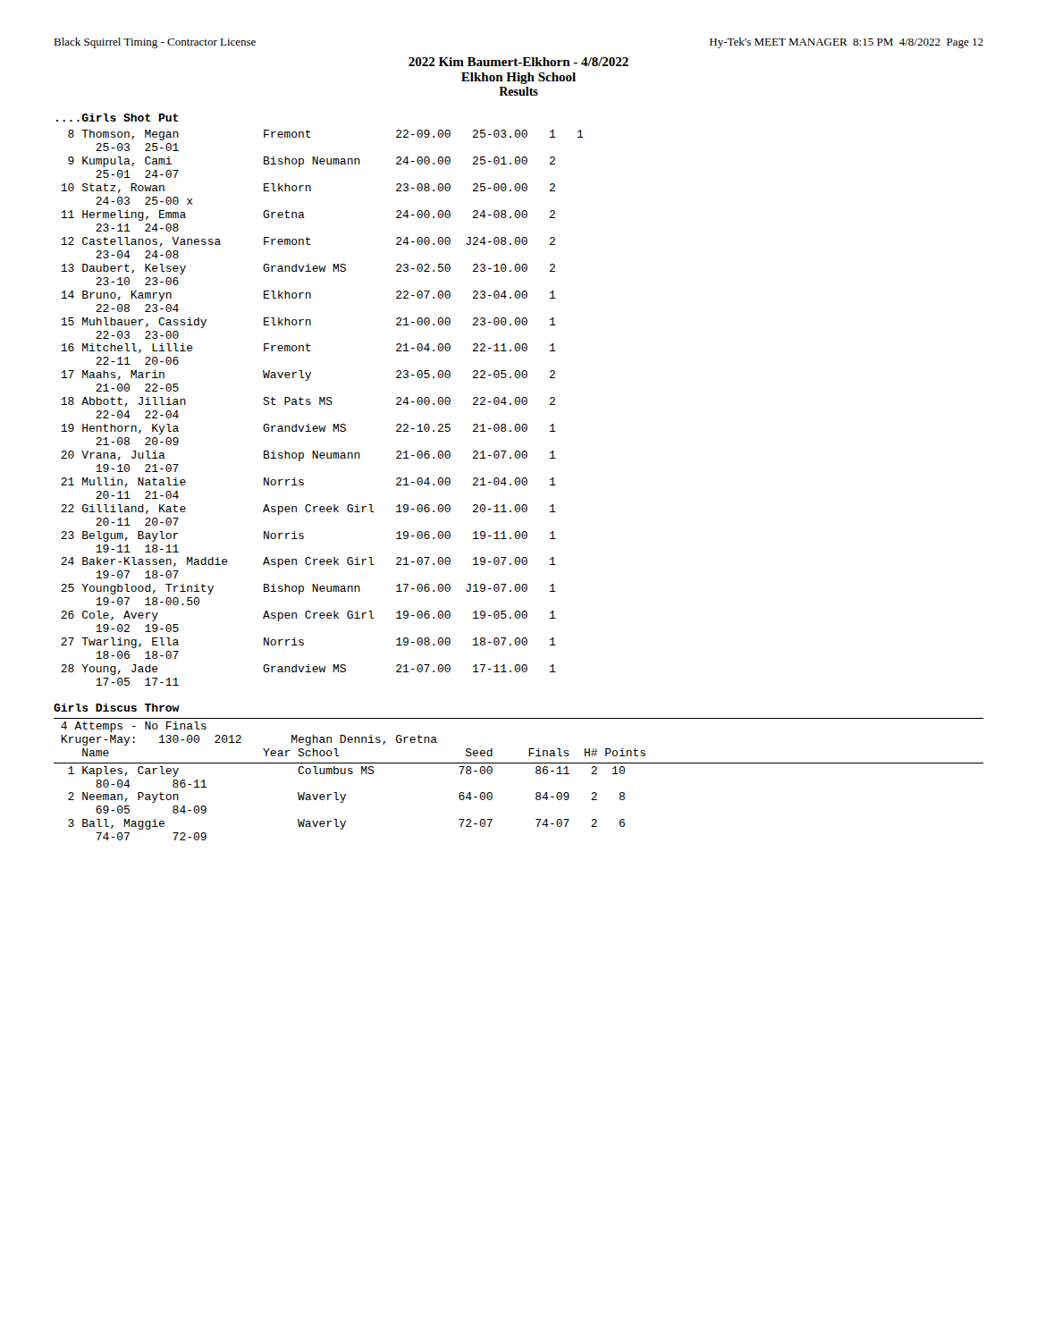Black Squirrel Timing - Contractor License Hy-Tek's MEET MANAGER 8:15 PM 4/8/2022 Page 12
2022 Kim Baumert-Elkhorn - 4/8/2022
Elkhon High School
Results
....Girls Shot Put
  8 Thomson, Megan            Fremont            22-09.00   25-03.00   1   1
      25-03  25-01
  9 Kumpula, Cami             Bishop Neumann     24-00.00   25-01.00   2
      25-01  24-07
 10 Statz, Rowan              Elkhorn            23-08.00   25-00.00   2
      24-03  25-00 x
 11 Hermeling, Emma           Gretna             24-00.00   24-08.00   2
      23-11  24-08
 12 Castellanos, Vanessa      Fremont            24-00.00  J24-08.00   2
      23-04  24-08
 13 Daubert, Kelsey           Grandview MS       23-02.50   23-10.00   2
      23-10  23-06
 14 Bruno, Kamryn             Elkhorn            22-07.00   23-04.00   1
      22-08  23-04
 15 Muhlbauer, Cassidy        Elkhorn            21-00.00   23-00.00   1
      22-03  23-00
 16 Mitchell, Lillie          Fremont            21-04.00   22-11.00   1
      22-11  20-06
 17 Maahs, Marin              Waverly            23-05.00   22-05.00   2
      21-00  22-05
 18 Abbott, Jillian           St Pats MS         24-00.00   22-04.00   2
      22-04  22-04
 19 Henthorn, Kyla            Grandview MS       22-10.25   21-08.00   1
      21-08  20-09
 20 Vrana, Julia              Bishop Neumann     21-06.00   21-07.00   1
      19-10  21-07
 21 Mullin, Natalie           Norris             21-04.00   21-04.00   1
      20-11  21-04
 22 Gilliland, Kate           Aspen Creek Girl   19-06.00   20-11.00   1
      20-11  20-07
 23 Belgum, Baylor            Norris             19-06.00   19-11.00   1
      19-11  18-11
 24 Baker-Klassen, Maddie     Aspen Creek Girl   21-07.00   19-07.00   1
      19-07  18-07
 25 Youngblood, Trinity       Bishop Neumann     17-06.00  J19-07.00   1
      19-07  18-00.50
 26 Cole, Avery               Aspen Creek Girl   19-06.00   19-05.00   1
      19-02  19-05
 27 Twarling, Ella            Norris             19-08.00   18-07.00   1
      18-06  18-07
 28 Young, Jade               Grandview MS       21-07.00   17-11.00   1
      17-05  17-11
Girls Discus Throw
 4 Attemps - No Finals
 Kruger-May:   130-00  2012       Meghan Dennis, Gretna
    Name                      Year School                  Seed     Finals  H# Points
  1 Kaples, Carley                 Columbus MS            78-00      86-11   2  10
      80-04      86-11
  2 Neeman, Payton                 Waverly                64-00      84-09   2   8
      69-05      84-09
  3 Ball, Maggie                   Waverly                72-07      74-07   2   6
      74-07      72-09